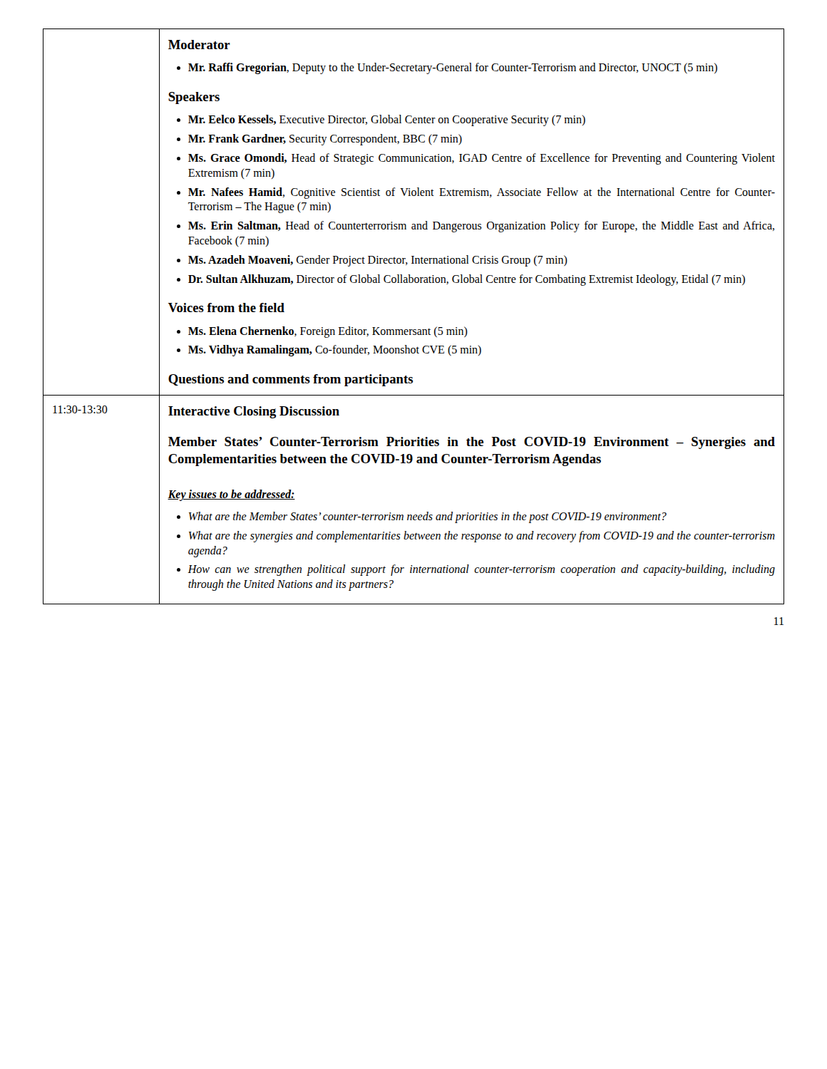| | Moderator Mr. Raffi Gregorian , Deputy to the Under-Secretary-General for Counter-Terrorism and Director, UNOCT (5 min) Speakers Mr. Eelco Kessels, Executive Director, Global Center on Cooperative Security (7 min) Mr. Frank Gardner, Security Correspondent, BBC (7 min) Ms. Grace Omondi, Head of Strategic Communication, IGAD Centre of Excellence for Preventing and Countering Violent Extremism (7 min) Mr. Nafees Hamid , Cognitive Scientist of Violent Extremism, Associate Fellow at the International Centre for Counter-Terrorism – The Hague (7 min) Ms. Erin Saltman, Head of Counterterrorism and Dangerous Organization Policy for Europe, the Middle East and Africa, Facebook (7 min) Ms. Azadeh Moaveni, Gender Project Director, International Crisis Group (7 min) Dr. Sultan Alkhuzam, Director of Global Collaboration, Global Centre for Combating Extremist Ideology, Etidal (7 min) Voices from the field Ms. Elena Chernenko , Foreign Editor, Kommersant (5 min) Ms. Vidhya Ramalingam, Co-founder, Moonshot CVE (5 min) Questions and comments from participants |
| 11:30-13:30 | Interactive Closing Discussion Member States’ Counter-Terrorism Priorities in the Post COVID-19 Environment – Synergies and Complementarities between the COVID-19 and Counter-Terrorism Agendas Key issues to be addressed: What are the Member States’ counter-terrorism needs and priorities in the post COVID-19 environment? What are the synergies and complementarities between the response to and recovery from COVID-19 and the counter-terrorism agenda? How can we strengthen political support for international counter-terrorism cooperation and capacity-building, including through the United Nations and its partners? |
11